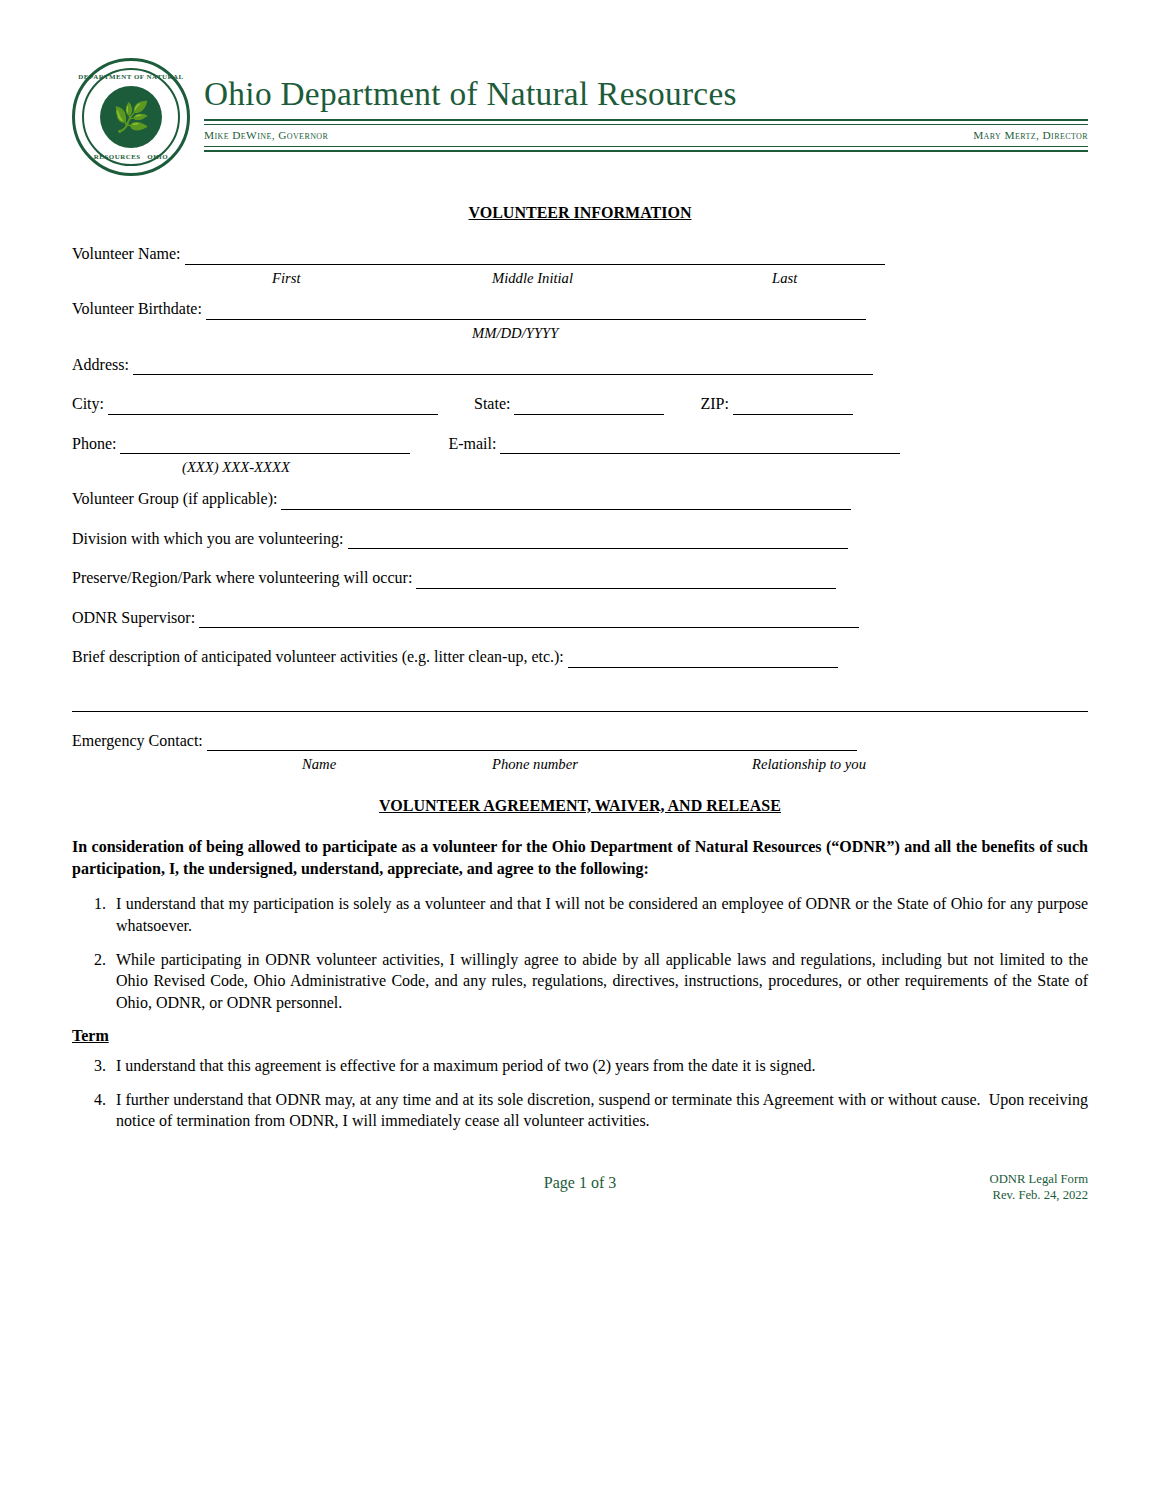DEPARTMENT OF NATURAL RESOURCES OHIO
🌿
Ohio Department of Natural Resources
Mike DeWine, Governor
Mary Mertz, Director
VOLUNTEER INFORMATION
Volunteer Name:
First Middle Initial Last
Volunteer Birthdate:
MM/DD/YYYY
Address:
City: State: ZIP:
Phone: E-mail:
(XXX) XXX-XXXX
Volunteer Group (if applicable):
Division with which you are volunteering:
Preserve/Region/Park where volunteering will occur:
ODNR Supervisor:
Brief description of anticipated volunteer activities (e.g. litter clean-up, etc.):
Emergency Contact:
Name Phone number Relationship to you
VOLUNTEER AGREEMENT, WAIVER, AND RELEASE
In consideration of being allowed to participate as a volunteer for the Ohio Department of Natural Resources (“ODNR”) and all the benefits of such participation, I, the undersigned, understand, appreciate, and agree to the following:
I understand that my participation is solely as a volunteer and that I will not be considered an employee of ODNR or the State of Ohio for any purpose whatsoever.
While participating in ODNR volunteer activities, I willingly agree to abide by all applicable laws and regulations, including but not limited to the Ohio Revised Code, Ohio Administrative Code, and any rules, regulations, directives, instructions, procedures, or other requirements of the State of Ohio, ODNR, or ODNR personnel.
Term
I understand that this agreement is effective for a maximum period of two (2) years from the date it is signed.
I further understand that ODNR may, at any time and at its sole discretion, suspend or terminate this Agreement with or without cause. Upon receiving notice of termination from ODNR, I will immediately cease all volunteer activities.
Page 1 of 3
ODNR Legal Form
Rev. Feb. 24, 2022